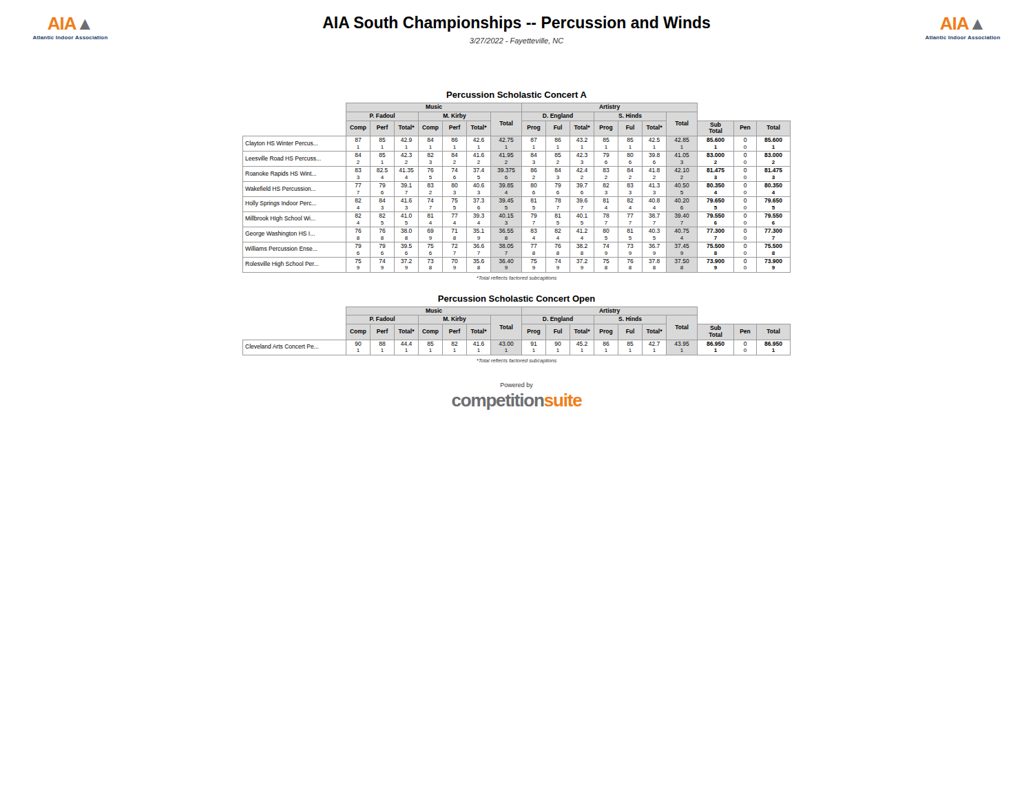AIA▲
Atlantic Indoor Association
AIA▲
Atlantic Indoor Association
AIA South Championships -- Percussion and Winds
3/27/2022 - Fayetteville, NC
Percussion Scholastic Concert A
| | Music | Artistry | | | |
| --- | --- | --- | --- | --- | --- |
| P. Fadoul | M. Kirby | Total | D. England | S. Hinds | Total |
| Comp | Perf | Total* | Comp | Perf | Total* | Prog | Ful | Total* | Prog | Ful | Total* | Sub Total | Pen | Total |
| Clayton HS Winter Percus... | 87 1 | 85 1 | 42.9 1 | 84 1 | 86 1 | 42.6 1 | 42.75 1 | 87 1 | 86 1 | 43.2 1 | 85 1 | 85 1 | 42.5 1 | 42.85 1 | 85.600 1 | 0 0 | 85.600 1 |
| Leesville Road HS Percuss... | 84 2 | 85 1 | 42.3 2 | 82 3 | 84 2 | 41.6 2 | 41.95 2 | 84 3 | 85 2 | 42.3 3 | 79 6 | 80 6 | 39.8 6 | 41.05 3 | 83.000 2 | 0 0 | 83.000 2 |
| Roanoke Rapids HS Wint... | 83 3 | 82.5 4 | 41.35 4 | 76 5 | 74 6 | 37.4 5 | 39.375 6 | 86 2 | 84 3 | 42.4 2 | 83 2 | 84 2 | 41.8 2 | 42.10 2 | 81.475 3 | 0 0 | 81.475 3 |
| Wakefield HS Percussion... | 77 7 | 79 6 | 39.1 7 | 83 2 | 80 3 | 40.6 3 | 39.85 4 | 80 6 | 79 6 | 39.7 6 | 82 3 | 83 3 | 41.3 3 | 40.50 5 | 80.350 4 | 0 0 | 80.350 4 |
| Holly Springs Indoor Perc... | 82 4 | 84 3 | 41.6 3 | 74 7 | 75 5 | 37.3 6 | 39.45 5 | 81 5 | 78 7 | 39.6 7 | 81 4 | 82 4 | 40.8 4 | 40.20 6 | 79.650 5 | 0 0 | 79.650 5 |
| Millbrook HIgh School Wi... | 82 4 | 82 5 | 41.0 5 | 81 4 | 77 4 | 39.3 4 | 40.15 3 | 79 7 | 81 5 | 40.1 5 | 78 7 | 77 7 | 38.7 7 | 39.40 7 | 79.550 6 | 0 0 | 79.550 6 |
| George Washington HS I... | 76 8 | 76 8 | 38.0 8 | 69 9 | 71 8 | 35.1 9 | 36.55 8 | 83 4 | 82 4 | 41.2 4 | 80 5 | 81 5 | 40.3 5 | 40.75 4 | 77.300 7 | 0 0 | 77.300 7 |
| Williams Percussion Ense... | 79 6 | 79 6 | 39.5 6 | 75 6 | 72 7 | 36.6 7 | 38.05 7 | 77 8 | 76 8 | 38.2 8 | 74 9 | 73 9 | 36.7 9 | 37.45 9 | 75.500 8 | 0 0 | 75.500 8 |
| Rolesville High School Per... | 75 9 | 74 9 | 37.2 9 | 73 8 | 70 9 | 35.6 8 | 36.40 9 | 75 9 | 74 9 | 37.2 9 | 75 8 | 76 8 | 37.8 8 | 37.50 8 | 73.900 9 | 0 0 | 73.900 9 |
*Total reflects factored subcaptions
Percussion Scholastic Concert Open
| | Music | Artistry | | | |
| --- | --- | --- | --- | --- | --- |
| P. Fadoul | M. Kirby | Total | D. England | S. Hinds | Total |
| Comp | Perf | Total* | Comp | Perf | Total* | Prog | Ful | Total* | Prog | Ful | Total* | Sub Total | Pen | Total |
| Cleveland Arts Concert Pe... | 90 1 | 88 1 | 44.4 1 | 85 1 | 82 1 | 41.6 1 | 43.00 1 | 91 1 | 90 1 | 45.2 1 | 86 1 | 85 1 | 42.7 1 | 43.95 1 | 86.950 1 | 0 0 | 86.950 1 |
*Total reflects factored subcaptions
Powered by
competition suite